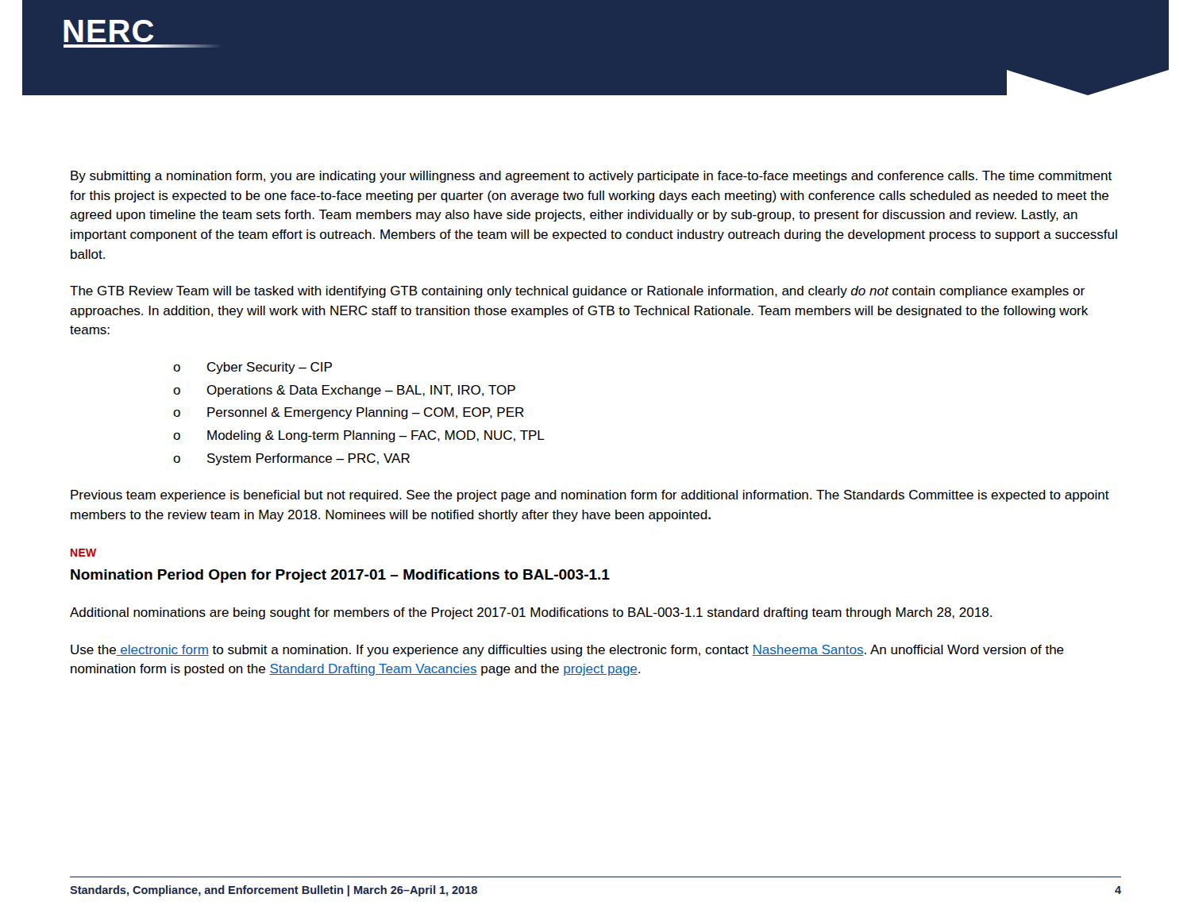NERC
By submitting a nomination form, you are indicating your willingness and agreement to actively participate in face-to-face meetings and conference calls. The time commitment for this project is expected to be one face-to-face meeting per quarter (on average two full working days each meeting) with conference calls scheduled as needed to meet the agreed upon timeline the team sets forth. Team members may also have side projects, either individually or by sub-group, to present for discussion and review. Lastly, an important component of the team effort is outreach. Members of the team will be expected to conduct industry outreach during the development process to support a successful ballot.
The GTB Review Team will be tasked with identifying GTB containing only technical guidance or Rationale information, and clearly do not contain compliance examples or approaches. In addition, they will work with NERC staff to transition those examples of GTB to Technical Rationale. Team members will be designated to the following work teams:
Cyber Security – CIP
Operations & Data Exchange – BAL, INT, IRO, TOP
Personnel & Emergency Planning – COM, EOP, PER
Modeling & Long-term Planning – FAC, MOD, NUC, TPL
System Performance – PRC, VAR
Previous team experience is beneficial but not required. See the project page and nomination form for additional information. The Standards Committee is expected to appoint members to the review team in May 2018. Nominees will be notified shortly after they have been appointed.
NEW
Nomination Period Open for Project 2017-01 – Modifications to BAL-003-1.1
Additional nominations are being sought for members of the Project 2017-01 Modifications to BAL-003-1.1 standard drafting team through March 28, 2018.
Use the electronic form to submit a nomination. If you experience any difficulties using the electronic form, contact Nasheema Santos. An unofficial Word version of the nomination form is posted on the Standard Drafting Team Vacancies page and the project page.
4 Standards, Compliance, and Enforcement Bulletin | March 26–April 1, 2018